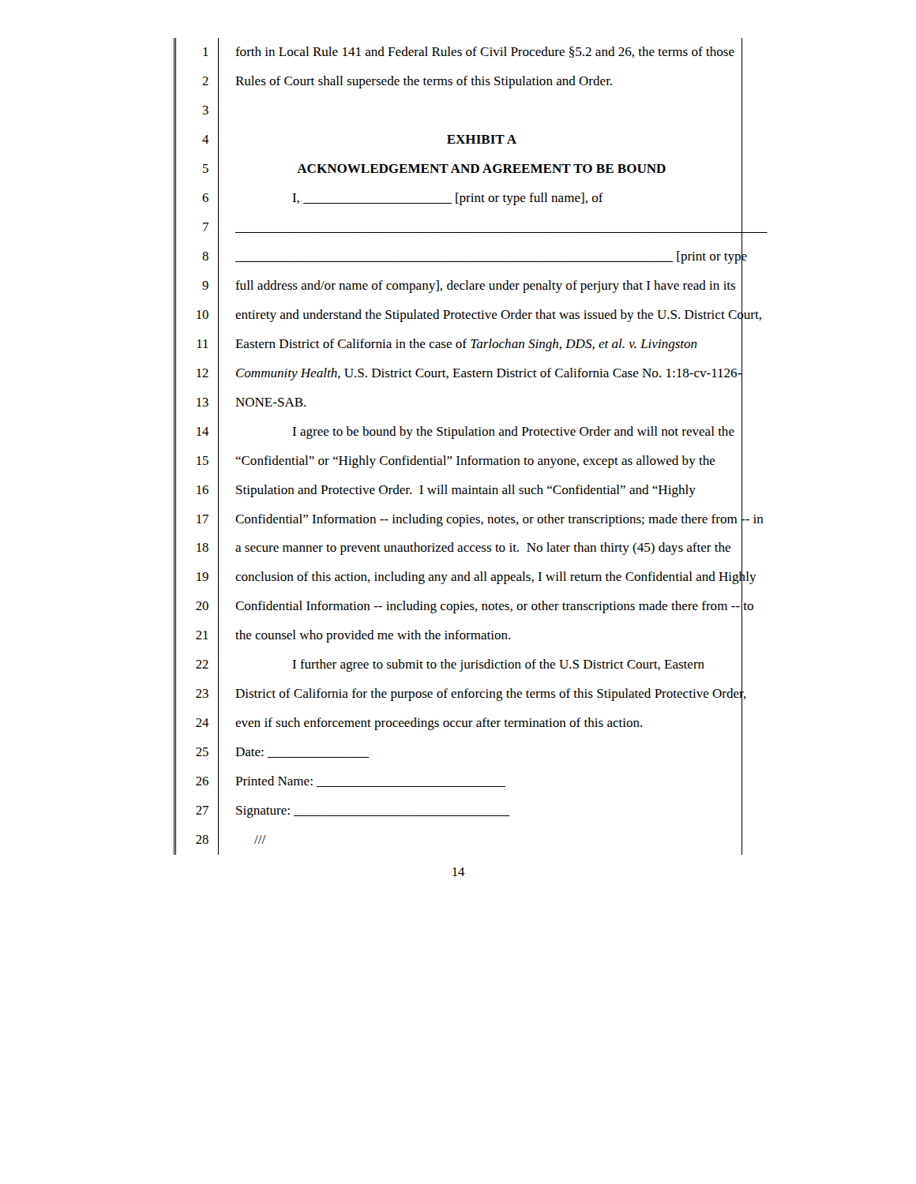| 1 | forth in Local Rule 141 and Federal Rules of Civil Procedure §5.2 and 26, the terms of those |
| 2 | Rules of Court shall supersede the terms of this Stipulation and Order. |
| 3 | |
| 4 | EXHIBIT A |
| 5 | ACKNOWLEDGEMENT AND AGREEMENT TO BE BOUND |
| 6 | I, ______________________ [print or type full name], of |
| 7 | _______________________________________________________________________________ |
| 8 | _________________________________________________________________ [print or type |
| 9 | full address and/or name of company], declare under penalty of perjury that I have read in its |
| 10 | entirety and understand the Stipulated Protective Order that was issued by the U.S. District Court, |
| 11 | Eastern District of California in the case of Tarlochan Singh, DDS, et al. v. Livingston |
| 12 | Community Health, U.S. District Court, Eastern District of California Case No. 1:18-cv-1126- |
| 13 | NONE-SAB. |
| 14 | I agree to be bound by the Stipulation and Protective Order and will not reveal the |
| 15 | “Confidential” or “Highly Confidential” Information to anyone, except as allowed by the |
| 16 | Stipulation and Protective Order. I will maintain all such “Confidential” and “Highly |
| 17 | Confidential” Information -- including copies, notes, or other transcriptions; made there from -- in |
| 18 | a secure manner to prevent unauthorized access to it. No later than thirty (45) days after the |
| 19 | conclusion of this action, including any and all appeals, I will return the Confidential and Highly |
| 20 | Confidential Information -- including copies, notes, or other transcriptions made there from -- to |
| 21 | the counsel who provided me with the information. |
| 22 | I further agree to submit to the jurisdiction of the U.S District Court, Eastern |
| 23 | District of California for the purpose of enforcing the terms of this Stipulated Protective Order, |
| 24 | even if such enforcement proceedings occur after termination of this action. |
| 25 | Date: _______________ |
| 26 | Printed Name: ____________________________ |
| 27 | Signature: ________________________________ |
| 28 | /// |
14